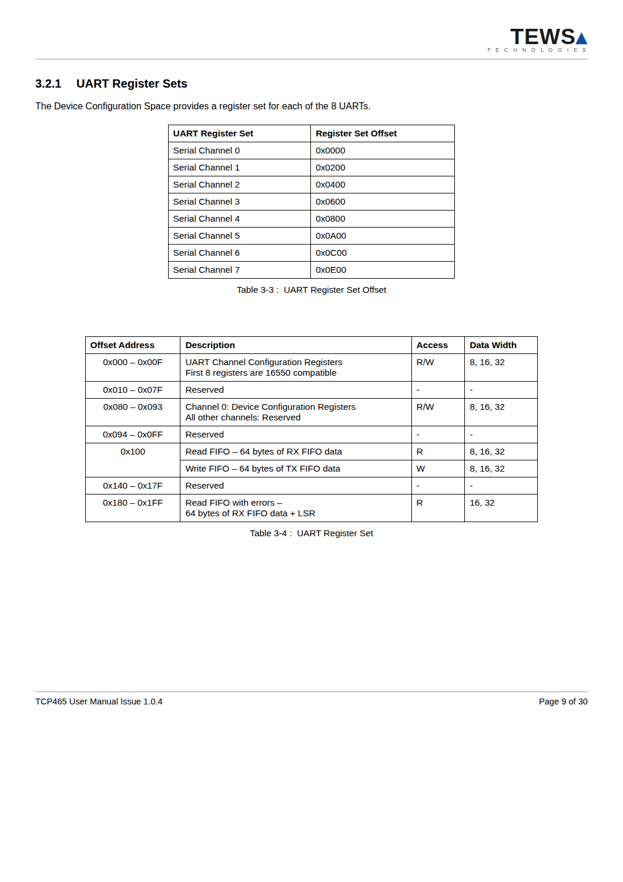TEWS▴
T E C H N O L O G I E S
3.2.1 UART Register Sets
The Device Configuration Space provides a register set for each of the 8 UARTs.
| UART Register Set | Register Set Offset |
| --- | --- |
| Serial Channel 0 | 0x0000 |
| Serial Channel 1 | 0x0200 |
| Serial Channel 2 | 0x0400 |
| Serial Channel 3 | 0x0600 |
| Serial Channel 4 | 0x0800 |
| Serial Channel 5 | 0x0A00 |
| Serial Channel 6 | 0x0C00 |
| Serial Channel 7 | 0x0E00 |
Table 3-3 : UART Register Set Offset
| Offset Address | Description | Access | Data Width |
| --- | --- | --- | --- |
| 0x000 – 0x00F | UART Channel Configuration Registers First 8 registers are 16550 compatible | R/W | 8, 16, 32 |
| 0x010 – 0x07F | Reserved | - | - |
| 0x080 – 0x093 | Channel 0: Device Configuration Registers All other channels: Reserved | R/W | 8, 16, 32 |
| 0x094 – 0x0FF | Reserved | - | - |
| 0x100 | Read FIFO – 64 bytes of RX FIFO data | R | 8, 16, 32 |
| Write FIFO – 64 bytes of TX FIFO data | W | 8, 16, 32 |
| 0x140 – 0x17F | Reserved | - | - |
| 0x180 – 0x1FF | Read FIFO with errors – 64 bytes of RX FIFO data + LSR | R | 16, 32 |
Table 3-4 : UART Register Set
TCP465 User Manual Issue 1.0.4 Page 9 of 30